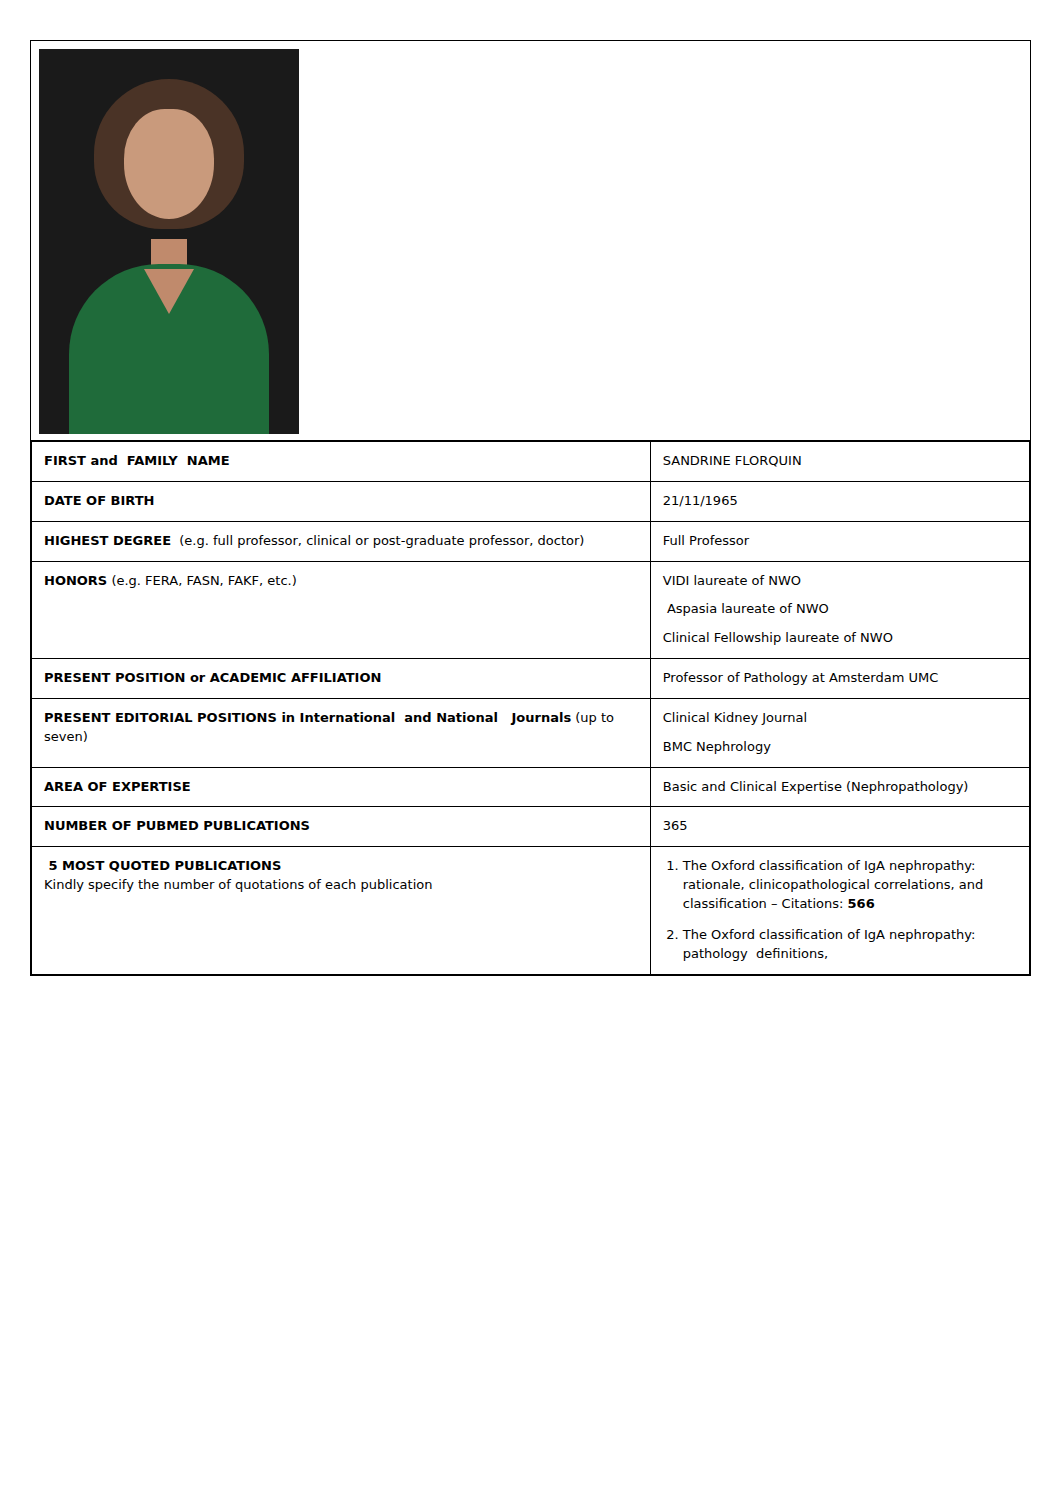| FIRST and FAMILY NAME | SANDRINE FLORQUIN |
| DATE OF BIRTH | 21/11/1965 |
| HIGHEST DEGREE (e.g. full professor, clinical or post-graduate professor, doctor) | Full Professor |
| HONORS (e.g. FERA, FASN, FAKF, etc.) | VIDI laureate of NWO Aspasia laureate of NWO Clinical Fellowship laureate of NWO |
| PRESENT POSITION or ACADEMIC AFFILIATION | Professor of Pathology at Amsterdam UMC |
| PRESENT EDITORIAL POSITIONS in International and National Journals (up to seven) | Clinical Kidney Journal BMC Nephrology |
| AREA OF EXPERTISE | Basic and Clinical Expertise (Nephropathology) |
| NUMBER OF PUBMED PUBLICATIONS | 365 |
| 5 MOST QUOTED PUBLICATIONS Kindly specify the number of quotations of each publication | The Oxford classification of IgA nephropathy: rationale, clinicopathological correlations, and classification – Citations: 566 The Oxford classification of IgA nephropathy: pathology definitions, |